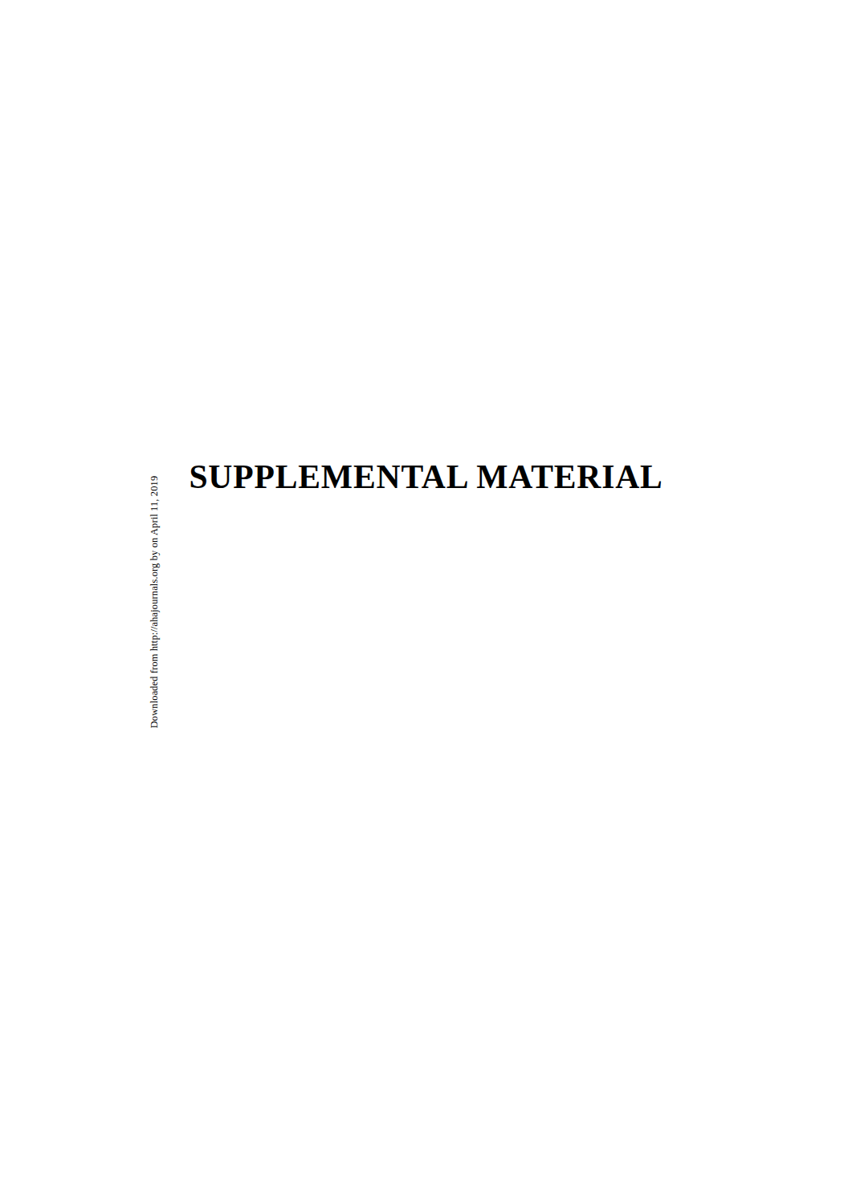SUPPLEMENTAL MATERIAL
Downloaded from http://ahajournals.org by on April 11, 2019